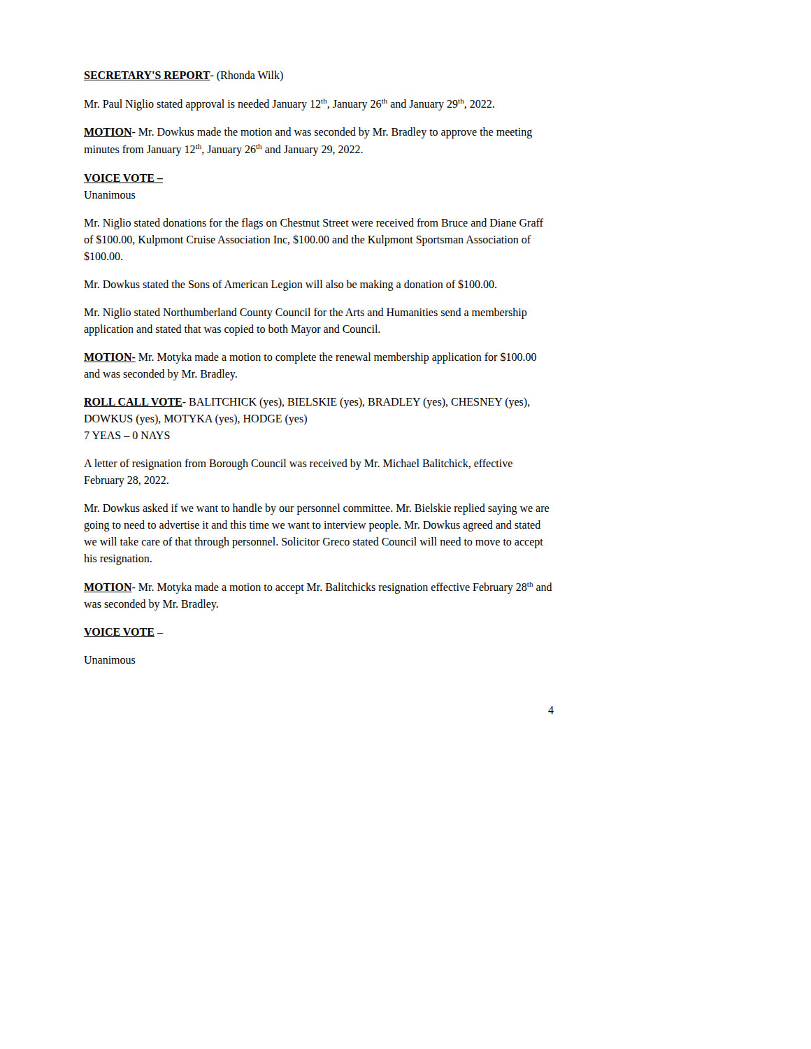SECRETARY'S REPORT- (Rhonda Wilk)
Mr. Paul Niglio stated approval is needed January 12th, January 26th and January 29th, 2022.
MOTION- Mr. Dowkus made the motion and was seconded by Mr. Bradley to approve the meeting minutes from January 12th, January 26th and January 29, 2022.
VOICE VOTE –
Unanimous
Mr. Niglio stated donations for the flags on Chestnut Street were received from Bruce and Diane Graff of $100.00, Kulpmont Cruise Association Inc, $100.00 and the Kulpmont Sportsman Association of $100.00.
Mr. Dowkus stated the Sons of American Legion will also be making a donation of $100.00.
Mr. Niglio stated Northumberland County Council for the Arts and Humanities send a membership application and stated that was copied to both Mayor and Council.
MOTION- Mr. Motyka made a motion to complete the renewal membership application for $100.00 and was seconded by Mr. Bradley.
ROLL CALL VOTE- BALITCHICK (yes), BIELSKIE (yes), BRADLEY (yes), CHESNEY (yes), DOWKUS (yes), MOTYKA (yes), HODGE (yes)
7 YEAS – 0 NAYS
A letter of resignation from Borough Council was received by Mr. Michael Balitchick, effective February 28, 2022.
Mr. Dowkus asked if we want to handle by our personnel committee. Mr. Bielskie replied saying we are going to need to advertise it and this time we want to interview people. Mr. Dowkus agreed and stated we will take care of that through personnel. Solicitor Greco stated Council will need to move to accept his resignation.
MOTION- Mr. Motyka made a motion to accept Mr. Balitchicks resignation effective February 28th and was seconded by Mr. Bradley.
VOICE VOTE –
Unanimous
4